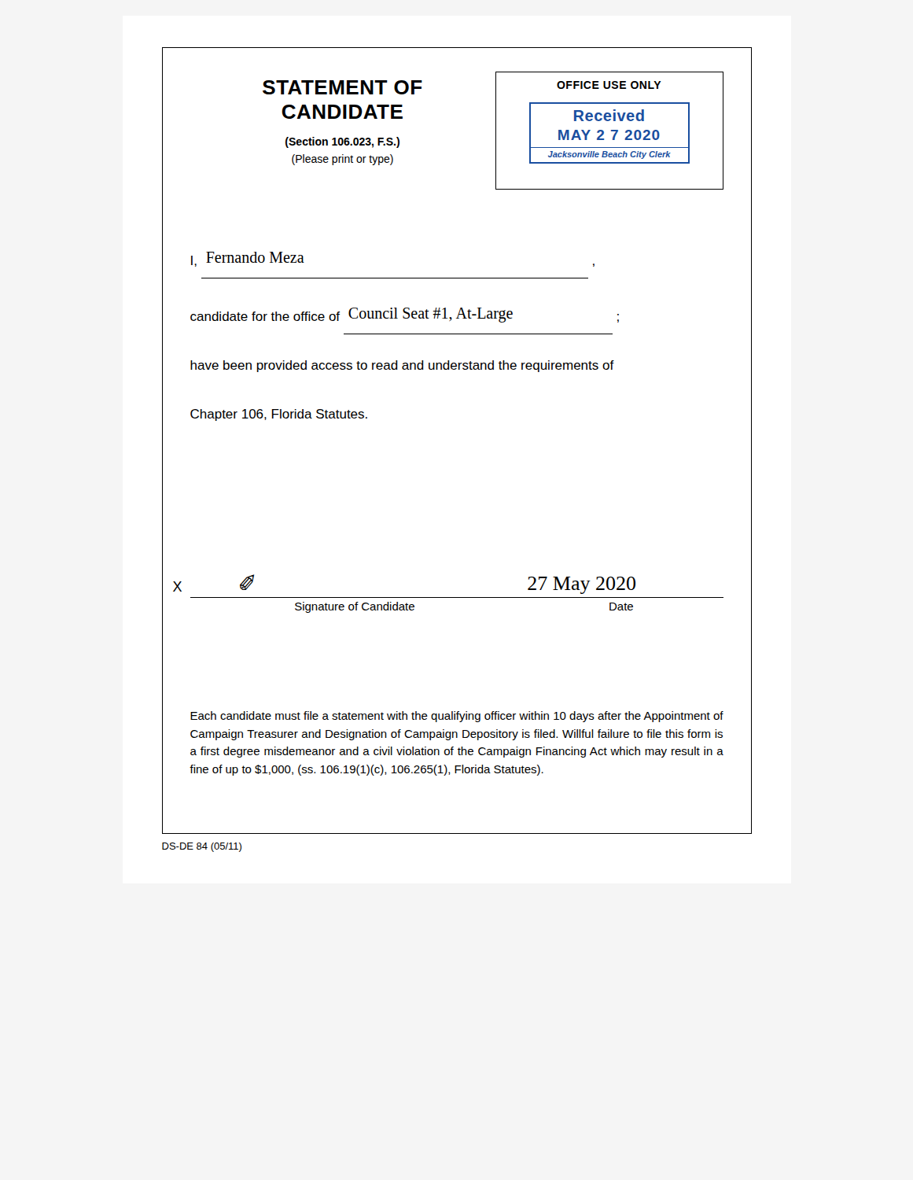STATEMENT OF
CANDIDATE
(Section 106.023, F.S.)
(Please print or type)
OFFICE USE ONLY
Received
MAY 2 7 2020
Jacksonville Beach City Clerk
I, Fernando Meza ,
candidate for the office of Council Seat #1, At-Large ;
have been provided access to read and understand the requirements of
Chapter 106, Florida Statutes.
X ✐
Signature of Candidate
27 May 2020
Date
Each candidate must file a statement with the qualifying officer within 10 days after the Appointment of Campaign Treasurer and Designation of Campaign Depository is filed. Willful failure to file this form is a first degree misdemeanor and a civil violation of the Campaign Financing Act which may result in a fine of up to $1,000, (ss. 106.19(1)(c), 106.265(1), Florida Statutes).
DS-DE 84 (05/11)